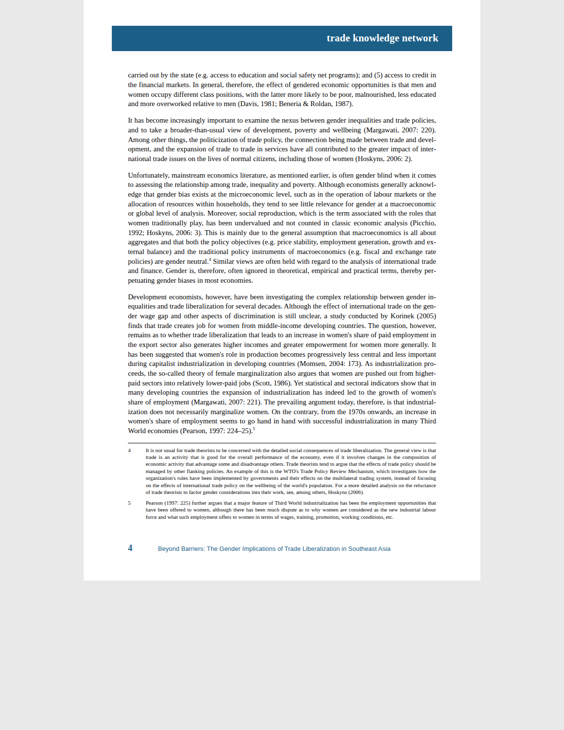trade knowledge network
carried out by the state (e.g. access to education and social safety net programs); and (5) access to credit in the financial markets. In general, therefore, the effect of gendered economic opportunities is that men and women occupy different class positions, with the latter more likely to be poor, malnourished, less educated and more overworked relative to men (Davis, 1981; Beneria & Roldan, 1987).
It has become increasingly important to examine the nexus between gender inequalities and trade policies, and to take a broader-than-usual view of development, poverty and wellbeing (Margawati, 2007: 220). Among other things, the politicization of trade policy, the connection being made between trade and development, and the expansion of trade to trade in services have all contributed to the greater impact of international trade issues on the lives of normal citizens, including those of women (Hoskyns, 2006: 2).
Unfortunately, mainstream economics literature, as mentioned earlier, is often gender blind when it comes to assessing the relationship among trade, inequality and poverty. Although economists generally acknowledge that gender bias exists at the microeconomic level, such as in the operation of labour markets or the allocation of resources within households, they tend to see little relevance for gender at a macroeconomic or global level of analysis. Moreover, social reproduction, which is the term associated with the roles that women traditionally play, has been undervalued and not counted in classic economic analysis (Picchio, 1992; Hoskyns, 2006: 3). This is mainly due to the general assumption that macroeconomics is all about aggregates and that both the policy objectives (e.g. price stability, employment generation, growth and external balance) and the traditional policy instruments of macroeconomics (e.g. fiscal and exchange rate policies) are gender neutral.4 Similar views are often held with regard to the analysis of international trade and finance. Gender is, therefore, often ignored in theoretical, empirical and practical terms, thereby perpetuating gender biases in most economies.
Development economists, however, have been investigating the complex relationship between gender inequalities and trade liberalization for several decades. Although the effect of international trade on the gender wage gap and other aspects of discrimination is still unclear, a study conducted by Korinek (2005) finds that trade creates job for women from middle-income developing countries. The question, however, remains as to whether trade liberalization that leads to an increase in women's share of paid employment in the export sector also generates higher incomes and greater empowerment for women more generally. It has been suggested that women's role in production becomes progressively less central and less important during capitalist industrialization in developing countries (Momsen, 2004: 173). As industrialization proceeds, the so-called theory of female marginalization also argues that women are pushed out from higher-paid sectors into relatively lower-paid jobs (Scott, 1986). Yet statistical and sectoral indicators show that in many developing countries the expansion of industrialization has indeed led to the growth of women's share of employment (Margawati, 2007: 221). The prevailing argument today, therefore, is that industrialization does not necessarily marginalize women. On the contrary, from the 1970s onwards, an increase in women's share of employment seems to go hand in hand with successful industrialization in many Third World economies (Pearson, 1997: 224–25).5
4
It is not usual for trade theorists to be concerned with the detailed social consequences of trade liberalization. The general view is that trade is an activity that is good for the overall performance of the economy, even if it involves changes in the composition of economic activity that advantage some and disadvantage others. Trade theorists tend to argue that the effects of trade policy should be managed by other flanking policies. An example of this is the WTO's Trade Policy Review Mechanism, which investigates how the organization's rules have been implemented by governments and their effects on the multilateral trading system, instead of focusing on the effects of international trade policy on the wellbeing of the world's population. For a more detailed analysis on the reluctance of trade theorists to factor gender considerations into their work, see, among others, Hoskyns (2006).
5
Pearson (1997: 225) further argues that a major feature of Third World industrialization has been the employment opportunities that have been offered to women, although there has been much dispute as to why women are considered as the new industrial labour force and what such employment offers to women in terms of wages, training, promotion, working conditions, etc.
4
Beyond Barriers: The Gender Implications of Trade Liberalization in Southeast Asia